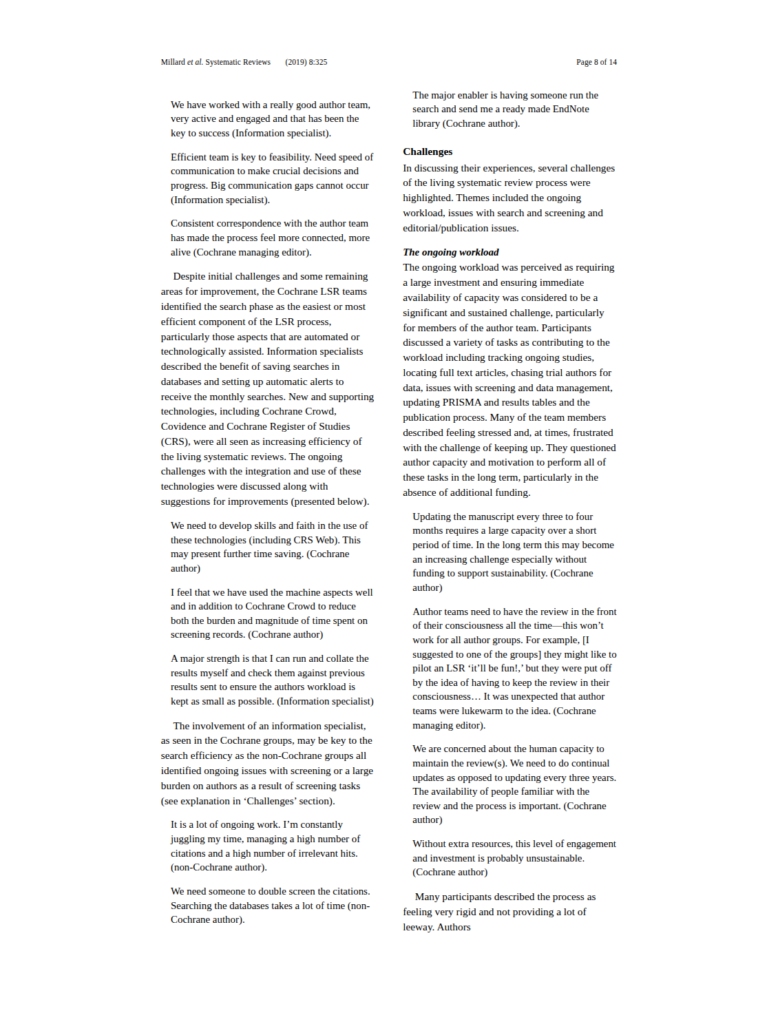Millard et al. Systematic Reviews (2019) 8:325
Page 8 of 14
We have worked with a really good author team, very active and engaged and that has been the key to success (Information specialist).
Efficient team is key to feasibility. Need speed of communication to make crucial decisions and progress. Big communication gaps cannot occur (Information specialist).
Consistent correspondence with the author team has made the process feel more connected, more alive (Cochrane managing editor).
Despite initial challenges and some remaining areas for improvement, the Cochrane LSR teams identified the search phase as the easiest or most efficient component of the LSR process, particularly those aspects that are automated or technologically assisted. Information specialists described the benefit of saving searches in databases and setting up automatic alerts to receive the monthly searches. New and supporting technologies, including Cochrane Crowd, Covidence and Cochrane Register of Studies (CRS), were all seen as increasing efficiency of the living systematic reviews. The ongoing challenges with the integration and use of these technologies were discussed along with suggestions for improvements (presented below).
We need to develop skills and faith in the use of these technologies (including CRS Web). This may present further time saving. (Cochrane author)
I feel that we have used the machine aspects well and in addition to Cochrane Crowd to reduce both the burden and magnitude of time spent on screening records. (Cochrane author)
A major strength is that I can run and collate the results myself and check them against previous results sent to ensure the authors workload is kept as small as possible. (Information specialist)
The involvement of an information specialist, as seen in the Cochrane groups, may be key to the search efficiency as the non-Cochrane groups all identified ongoing issues with screening or a large burden on authors as a result of screening tasks (see explanation in ‘Challenges’ section).
It is a lot of ongoing work. I’m constantly juggling my time, managing a high number of citations and a high number of irrelevant hits. (non-Cochrane author).
We need someone to double screen the citations. Searching the databases takes a lot of time (non-Cochrane author).
The major enabler is having someone run the search and send me a ready made EndNote library (Cochrane author).
Challenges
In discussing their experiences, several challenges of the living systematic review process were highlighted. Themes included the ongoing workload, issues with search and screening and editorial/publication issues.
The ongoing workload
The ongoing workload was perceived as requiring a large investment and ensuring immediate availability of capacity was considered to be a significant and sustained challenge, particularly for members of the author team. Participants discussed a variety of tasks as contributing to the workload including tracking ongoing studies, locating full text articles, chasing trial authors for data, issues with screening and data management, updating PRISMA and results tables and the publication process. Many of the team members described feeling stressed and, at times, frustrated with the challenge of keeping up. They questioned author capacity and motivation to perform all of these tasks in the long term, particularly in the absence of additional funding.
Updating the manuscript every three to four months requires a large capacity over a short period of time. In the long term this may become an increasing challenge especially without funding to support sustainability. (Cochrane author)
Author teams need to have the review in the front of their consciousness all the time—this won’t work for all author groups. For example, [I suggested to one of the groups] they might like to pilot an LSR ‘it’ll be fun!,’ but they were put off by the idea of having to keep the review in their consciousness… It was unexpected that author teams were lukewarm to the idea. (Cochrane managing editor).
We are concerned about the human capacity to maintain the review(s). We need to do continual updates as opposed to updating every three years. The availability of people familiar with the review and the process is important. (Cochrane author)
Without extra resources, this level of engagement and investment is probably unsustainable. (Cochrane author)
Many participants described the process as feeling very rigid and not providing a lot of leeway. Authors